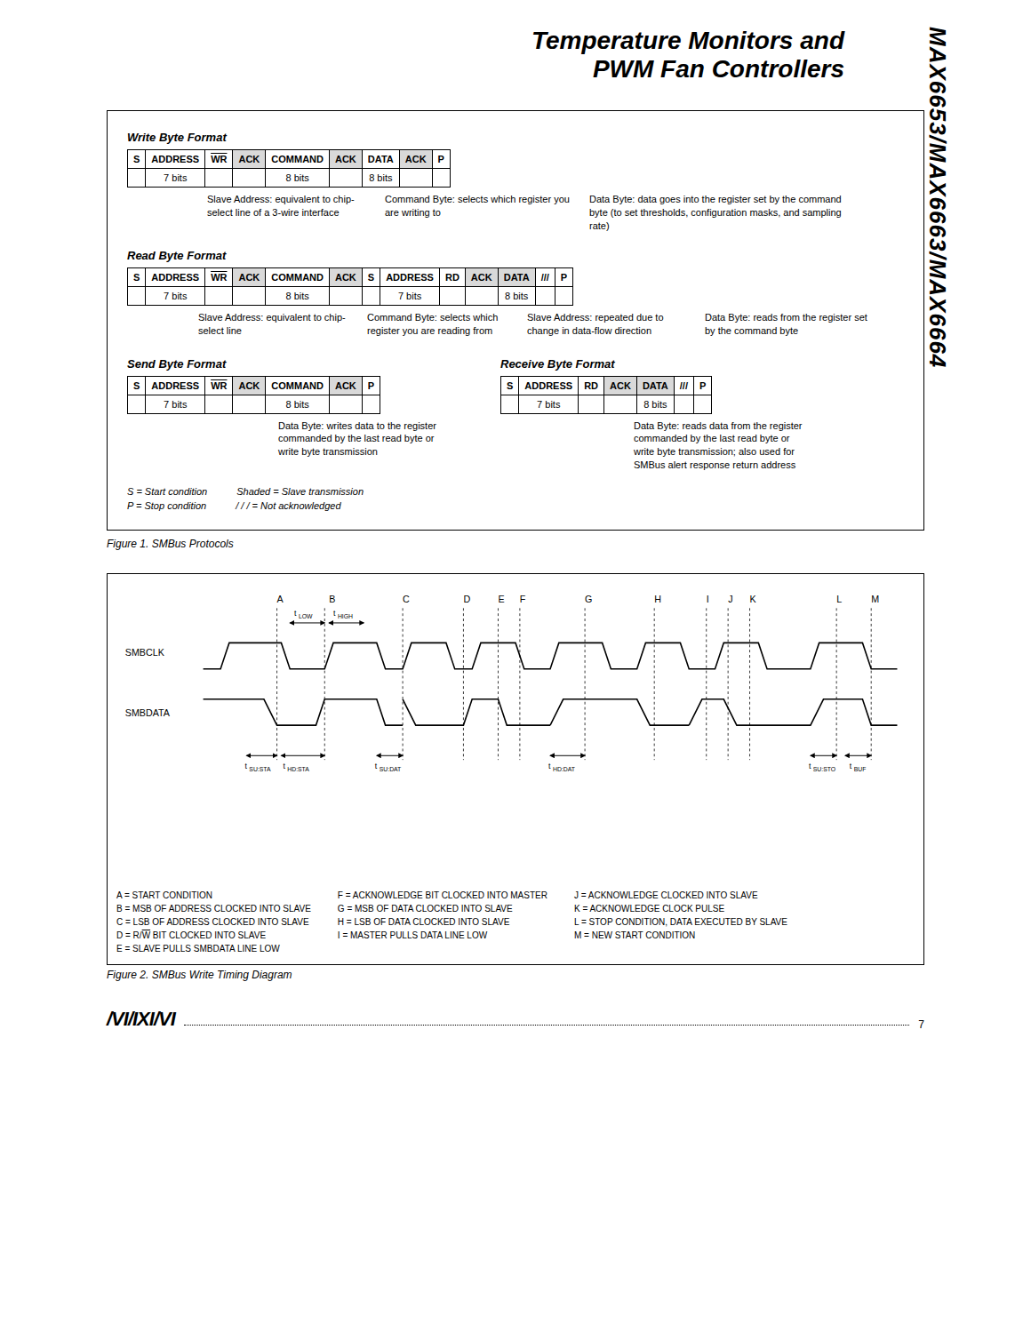MAX6653/MAX6663/MAX6664
Temperature Monitors and
PWM Fan Controllers
Write Byte Format
| S | ADDRESS | WR | ACK | COMMAND | ACK | DATA | ACK | P |
| | 7 bits | | | 8 bits | | 8 bits | | |
Slave Address: equivalent to chip-select line of a 3-wire interface
Command Byte: selects which register you are writing to
Data Byte: data goes into the register set by the command byte (to set thresholds, configuration masks, and sampling rate)
Read Byte Format
| S | ADDRESS | WR | ACK | COMMAND | ACK | S | ADDRESS | RD | ACK | DATA | /// | P |
| | 7 bits | | | 8 bits | | | 7 bits | | | 8 bits | | |
Slave Address: equivalent to chip-select line
Command Byte: selects which register you are reading from
Slave Address: repeated due to change in data-flow direction
Data Byte: reads from the register set by the command byte
Send Byte Format
| S | ADDRESS | WR | ACK | COMMAND | ACK | P |
| | 7 bits | | | 8 bits | | |
Data Byte: writes data to the register commanded by the last read byte or write byte transmission
Receive Byte Format
| S | ADDRESS | RD | ACK | DATA | /// | P |
| | 7 bits | | | 8 bits | | |
Data Byte: reads data from the register commanded by the last read byte or write byte transmission; also used for SMBus alert response return address
S = Start condition Shaded = Slave transmission
P = Stop condition / / / = Not acknowledged
Figure 1. SMBus Protocols
A B C D E F G H I J K L M tLOW tHIGH SMBCLK SMBDATA tSU:STA tHD:STA tSU:DAT tHD:DAT tSU:STO tBUF
A = START CONDITION
B = MSB OF ADDRESS CLOCKED INTO SLAVE
C = LSB OF ADDRESS CLOCKED INTO SLAVE
D = R/W BIT CLOCKED INTO SLAVE
E = SLAVE PULLS SMBDATA LINE LOW
F = ACKNOWLEDGE BIT CLOCKED INTO MASTER
G = MSB OF DATA CLOCKED INTO SLAVE
H = LSB OF DATA CLOCKED INTO SLAVE
I = MASTER PULLS DATA LINE LOW
J = ACKNOWLEDGE CLOCKED INTO SLAVE
K = ACKNOWLEDGE CLOCK PULSE
L = STOP CONDITION, DATA EXECUTED BY SLAVE
M = NEW START CONDITION
Figure 2. SMBus Write Timing Diagram
/VI/IXI/VI
7